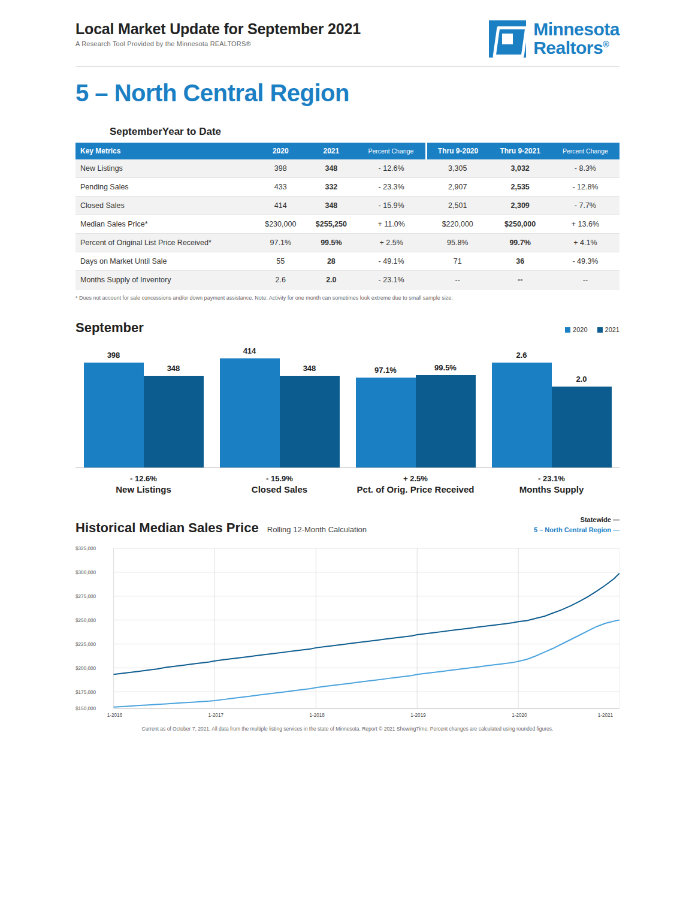Local Market Update for September 2021
A Research Tool Provided by the Minnesota REALTORS®
Minnesota Realtors®
5 – North Central Region
| | September | Year to Date |
| --- | --- | --- |
| Key Metrics | 2020 | 2021 | Percent Change | Thru 9-2020 | Thru 9-2021 | Percent Change |
| New Listings | 398 | 348 | - 12.6% | 3,305 | 3,032 | - 8.3% |
| Pending Sales | 433 | 332 | - 23.3% | 2,907 | 2,535 | - 12.8% |
| Closed Sales | 414 | 348 | - 15.9% | 2,501 | 2,309 | - 7.7% |
| Median Sales Price* | $230,000 | $255,250 | + 11.0% | $220,000 | $250,000 | + 13.6% |
| Percent of Original List Price Received* | 97.1% | 99.5% | + 2.5% | 95.8% | 99.7% | + 4.1% |
| Days on Market Until Sale | 55 | 28 | - 49.1% | 71 | 36 | - 49.3% |
| Months Supply of Inventory | 2.6 | 2.0 | - 23.1% | -- | -- | -- |
* Does not account for sale concessions and/or down payment assistance. Note: Activity for one month can sometimes look extreme due to small sample size.
September
2020 2021
398
348
414
348
97.1%
99.5%
2.6
2.0
- 12.6%
New Listings
- 15.9%
Closed Sales
+ 2.5%
Pct. of Orig. Price Received
- 23.1%
Months Supply
Historical Median Sales Price Rolling 12-Month Calculation
Statewide —
5 – North Central Region —
$325,000 $300,000 $275,000 $250,000 $225,000 $200,000 $175,000 $150,000 1-2016 1-2017 1-2018 1-2019 1-2020 1-2021
Current as of October 7, 2021. All data from the multiple listing services in the state of Minnesota. Report © 2021 ShowingTime. Percent changes are calculated using rounded figures.